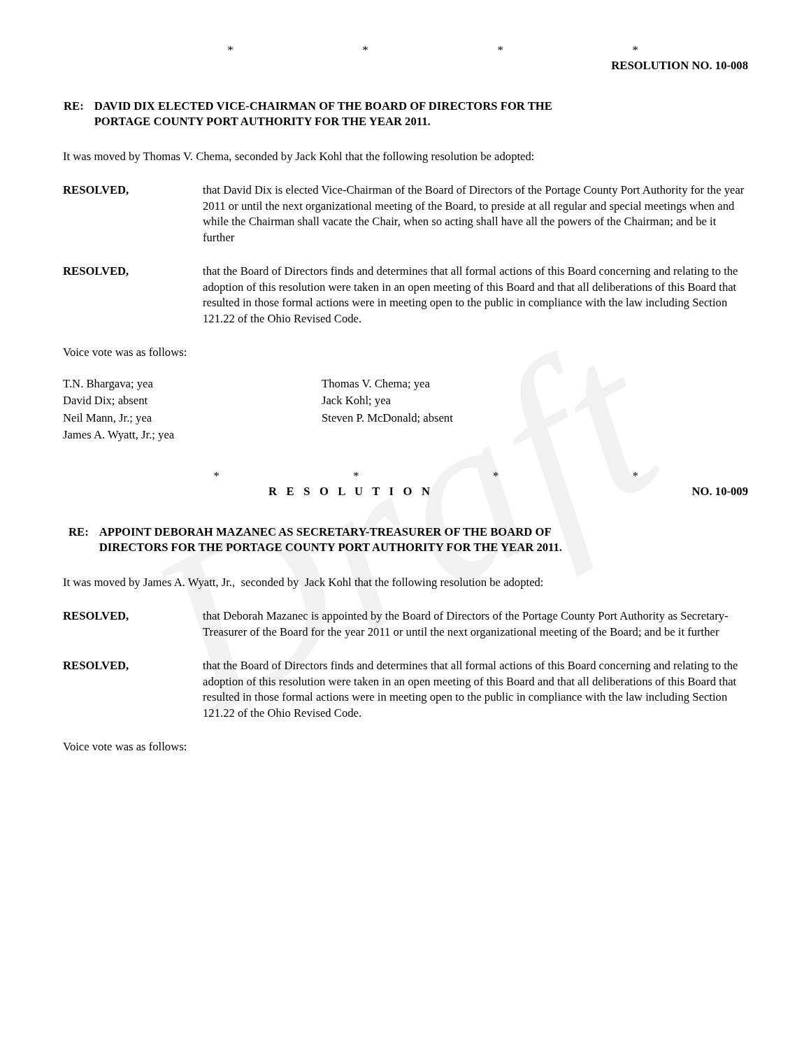Draft
****
RESOLUTION NO. 10-008
| RE: | DAVID DIX ELECTED VICE-CHAIRMAN OF THE BOARD OF DIRECTORS FOR THE PORTAGE COUNTY PORT AUTHORITY FOR THE YEAR 2011. |
It was moved by Thomas V. Chema, seconded by Jack Kohl that the following resolution be adopted:
RESOLVED,
that David Dix is elected Vice-Chairman of the Board of Directors of the Portage County Port Authority for the year 2011 or until the next organizational meeting of the Board, to preside at all regular and special meetings when and while the Chairman shall vacate the Chair, when so acting shall have all the powers of the Chairman; and be it further
RESOLVED,
that the Board of Directors finds and determines that all formal actions of this Board concerning and relating to the adoption of this resolution were taken in an open meeting of this Board and that all deliberations of this Board that resulted in those formal actions were in meeting open to the public in compliance with the law including Section 121.22 of the Ohio Revised Code.
Voice vote was as follows:
| T.N. Bhargava; yea | Thomas V. Chema; yea |
| David Dix; absent | Jack Kohl; yea |
| Neil Mann, Jr.; yea | Steven P. McDonald; absent |
| James A. Wyatt, Jr.; yea | |
****
R E S O L U T I O N NO. 10-009
| RE: | APPOINT DEBORAH MAZANEC AS SECRETARY-TREASURER OF THE BOARD OF DIRECTORS FOR THE PORTAGE COUNTY PORT AUTHORITY FOR THE YEAR 2011. |
It was moved by James A. Wyatt, Jr., seconded by Jack Kohl that the following resolution be adopted:
RESOLVED,
that Deborah Mazanec is appointed by the Board of Directors of the Portage County Port Authority as Secretary-Treasurer of the Board for the year 2011 or until the next organizational meeting of the Board; and be it further
RESOLVED,
that the Board of Directors finds and determines that all formal actions of this Board concerning and relating to the adoption of this resolution were taken in an open meeting of this Board and that all deliberations of this Board that resulted in those formal actions were in meeting open to the public in compliance with the law including Section 121.22 of the Ohio Revised Code.
Voice vote was as follows: